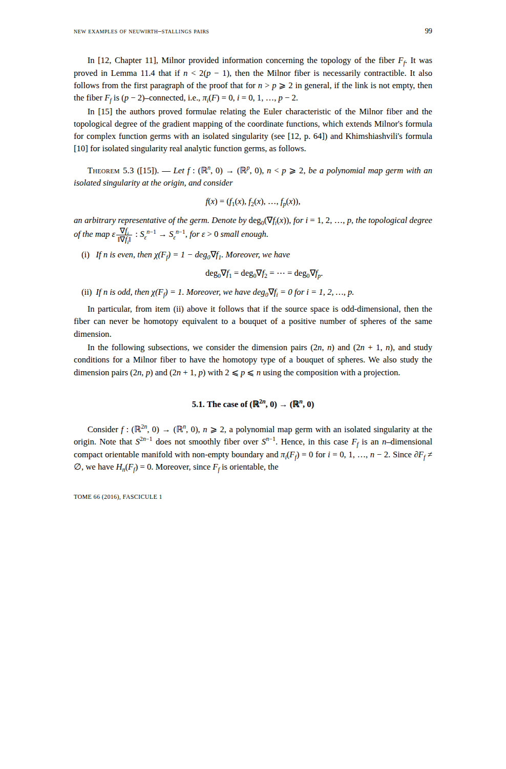new examples of neuwirth–stallings pairs 99
In [12, Chapter 11], Milnor provided information concerning the topology of the fiber Ff. It was proved in Lemma 11.4 that if n < 2(p − 1), then the Milnor fiber is necessarily contractible. It also follows from the first paragraph of the proof that for n > p ⩾ 2 in general, if the link is not empty, then the fiber Ff is (p − 2)–connected, i.e., πi(F) = 0, i = 0, 1, …, p − 2.
In [15] the authors proved formulae relating the Euler characteristic of the Milnor fiber and the topological degree of the gradient mapping of the coordinate functions, which extends Milnor's formula for complex function germs with an isolated singularity (see [12, p. 64]) and Khimshiashvili's formula [10] for isolated singularity real analytic function germs, as follows.
Theorem 5.3 ([15]). — Let f : (ℝn, 0) → (ℝp, 0), n < p ⩾ 2, be a polynomial map germ with an isolated singularity at the origin, and consider
f(x) = (f1(x), f2(x), …, fp(x)),
an arbitrary representative of the germ. Denote by deg0(∇fi(x)), for i = 1, 2, …, p, the topological degree of the map ε∇fi‖∇fi‖ : Sεn−1 → Sεn−1, for ε > 0 small enough.
(i) If n is even, then χ(Ff) = 1 − deg0∇f1. Moreover, we have
deg0∇f1 = deg0∇f2 = ⋯ = deg0∇fp.
(ii) If n is odd, then χ(Ff) = 1. Moreover, we have deg0∇fi = 0 for i = 1, 2, …, p.
In particular, from item (ii) above it follows that if the source space is odd-dimensional, then the fiber can never be homotopy equivalent to a bouquet of a positive number of spheres of the same dimension.
In the following subsections, we consider the dimension pairs (2n, n) and (2n + 1, n), and study conditions for a Milnor fiber to have the homotopy type of a bouquet of spheres. We also study the dimension pairs (2n, p) and (2n + 1, p) with 2 ⩽ p ⩽ n using the composition with a projection.
5.1. The case of (ℝ2n, 0) → (ℝn, 0)
Consider f : (ℝ2n, 0) → (ℝn, 0), n ⩾ 2, a polynomial map germ with an isolated singularity at the origin. Note that S2n−1 does not smoothly fiber over Sn−1. Hence, in this case Ff is an n–dimensional compact orientable manifold with non-empty boundary and πi(Ff) = 0 for i = 0, 1, …, n − 2. Since ∂Ff ≠ ∅, we have Hn(Ff) = 0. Moreover, since Ff is orientable, the
TOME 66 (2016), FASCICULE 1